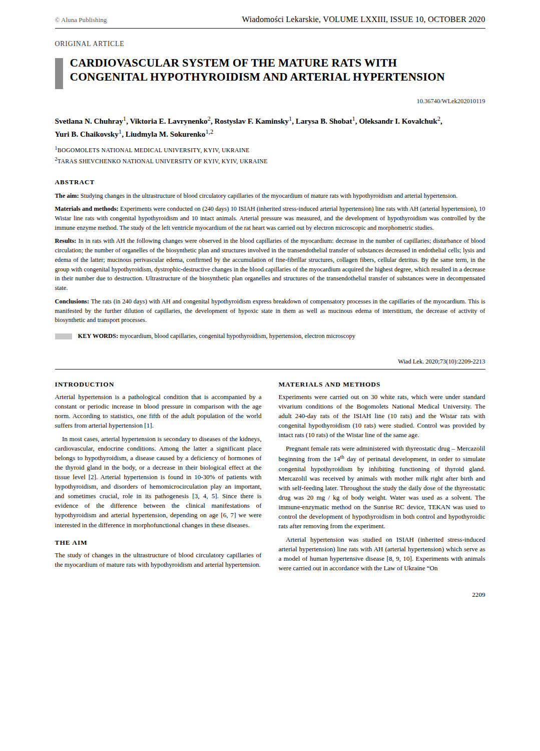© Aluna Publishing
Wiadomości Lekarskie, VOLUME LXXIII, ISSUE 10, OCTOBER 2020
ORIGINAL ARTICLE
CARDIOVASCULAR SYSTEM OF THE MATURE RATS WITH
CONGENITAL HYPOTHYROIDISM AND ARTERIAL HYPERTENSION
10.36740/WLek202010119
Svetlana N. Chuhray1, Viktoria E. Lavrynenko2, Rostyslav F. Kaminsky1, Larysa B. Shobat1, Oleksandr I. Kovalchuk2,
Yuri B. Chaikovsky1, Liudmyla M. Sokurenko1,2
1BOGOMOLETS NATIONAL MEDICAL UNIVERSITY, KYIV, UKRAINE
2TARAS SHEVCHENKO NATIONAL UNIVERSITY OF KYIV, KYIV, UKRAINE
ABSTRACT
The aim: Studying changes in the ultrastructure of blood circulatory capillaries of the myocardium of mature rats with hypothyroidism and arterial hypertension.
Materials and methods: Experiments were conducted on (240 days) 10 ISIAH (inherited stress-induced arterial hypertension) line rats with AH (arterial hypertension), 10 Wistar line rats with congenital hypothyroidism and 10 intact animals. Arterial pressure was measured, and the development of hypothyroidism was controlled by the immune enzyme method. The study of the left ventricle myocardium of the rat heart was carried out by electron microscopic and morphometric studies.
Results: In in rats with AH the following changes were observed in the blood capillaries of the myocardium: decrease in the number of capillaries; disturbance of blood circulation; the number of organelles of the biosynthetic plan and structures involved in the transendothelial transfer of substances decreased in endothelial cells; lysis and edema of the latter; mucinous perivascular edema, confirmed by the accumulation of fine-fibrillar structures, collagen fibers, cellular detritus. By the same term, in the group with congenital hypothyroidism, dystrophic-destructive changes in the blood capillaries of the myocardium acquired the highest degree, which resulted in a decrease in their number due to destruction. Ultrastructure of the biosynthetic plan organelles and structures of the transendothelial transfer of substances were in decompensated state.
Conclusions: The rats (in 240 days) with AH and congenital hypothyroidism express breakdown of compensatory processes in the capillaries of the myocardium. This is manifested by the further dilution of capillaries, the development of hypoxic state in them as well as mucinous edema of interstitium, the decrease of activity of biosynthetic and transport processes.
KEY WORDS: myocardium, blood capillaries, congenital hypothyroidism, hypertension, electron microscopy
Wiad Lek. 2020;73(10):2209-2213
INTRODUCTION
Arterial hypertension is a pathological condition that is accompanied by a constant or periodic increase in blood pressure in comparison with the age norm. According to statistics, one fifth of the adult population of the world suffers from arterial hypertension [1].
In most cases, arterial hypertension is secondary to diseases of the kidneys, cardiovascular, endocrine conditions. Among the latter a significant place belongs to hypothyroidism, a disease caused by a deficiency of hormones of the thyroid gland in the body, or a decrease in their biological effect at the tissue level [2]. Arterial hypertension is found in 10-30% of patients with hypothyroidism, and disorders of hemomicrocirculation play an important, and sometimes crucial, role in its pathogenesis [3, 4, 5]. Since there is evidence of the difference between the clinical manifestations of hypothyroidism and arterial hypertension, depending on age [6, 7] we were interested in the difference in morphofunctional changes in these diseases.
THE AIM
The study of changes in the ultrastructure of blood circulatory capillaries of the myocardium of mature rats with hypothyroidism and arterial hypertension.
MATERIALS AND METHODS
Experiments were carried out on 30 white rats, which were under standard vivarium conditions of the Bogomolets National Medical University. The adult 240-day rats of the ISIAH line (10 rats) and the Wistar rats with congenital hypothyroidism (10 rats) were studied. Control was provided by intact rats (10 rats) of the Wistar line of the same age.
Pregnant female rats were administered with thyreostatic drug – Mercazolil beginning from the 14th day of perinatal development, in order to simulate congenital hypothyroidism by inhibiting functioning of thyroid gland. Mercazolil was received by animals with mother milk right after birth and with self-feeding later. Throughout the study the daily dose of the thyreostatic drug was 20 mg / kg of body weight. Water was used as a solvent. The immune-enzymatic method on the Sunrise RC device, TEKAN was used to control the development of hypothyroidism in both control and hypothyroidic rats after removing from the experiment.
Arterial hypertension was studied on ISIAH (inherited stress-induced arterial hypertension) line rats with AH (arterial hypertension) which serve as a model of human hypertensive disease [8, 9, 10]. Experiments with animals were carried out in accordance with the Law of Ukraine “On
2209